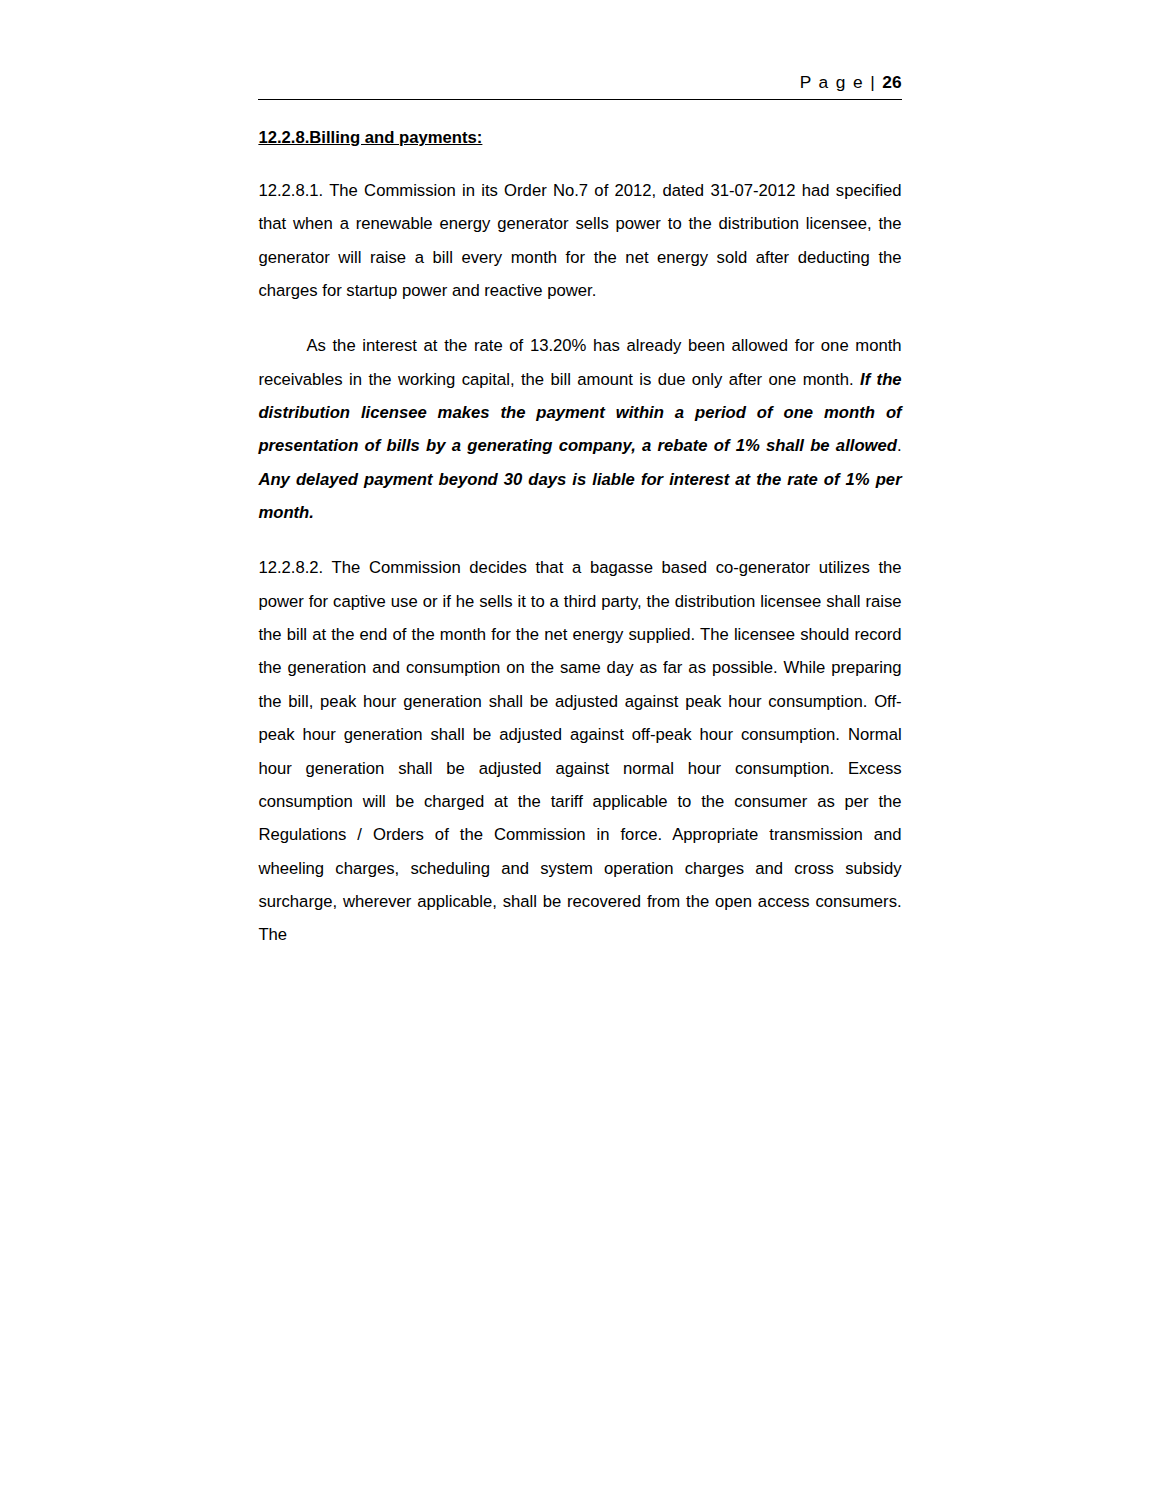P a g e | 26
12.2.8.Billing and payments:
12.2.8.1. The Commission in its Order No.7 of 2012, dated 31-07-2012 had specified that when a renewable energy generator sells power to the distribution licensee, the generator will raise a bill every month for the net energy sold after deducting the charges for startup power and reactive power.
As the interest at the rate of 13.20% has already been allowed for one month receivables in the working capital, the bill amount is due only after one month. If the distribution licensee makes the payment within a period of one month of presentation of bills by a generating company, a rebate of 1% shall be allowed. Any delayed payment beyond 30 days is liable for interest at the rate of 1% per month.
12.2.8.2. The Commission decides that a bagasse based co-generator utilizes the power for captive use or if he sells it to a third party, the distribution licensee shall raise the bill at the end of the month for the net energy supplied. The licensee should record the generation and consumption on the same day as far as possible. While preparing the bill, peak hour generation shall be adjusted against peak hour consumption. Off-peak hour generation shall be adjusted against off-peak hour consumption. Normal hour generation shall be adjusted against normal hour consumption. Excess consumption will be charged at the tariff applicable to the consumer as per the Regulations / Orders of the Commission in force. Appropriate transmission and wheeling charges, scheduling and system operation charges and cross subsidy surcharge, wherever applicable, shall be recovered from the open access consumers. The